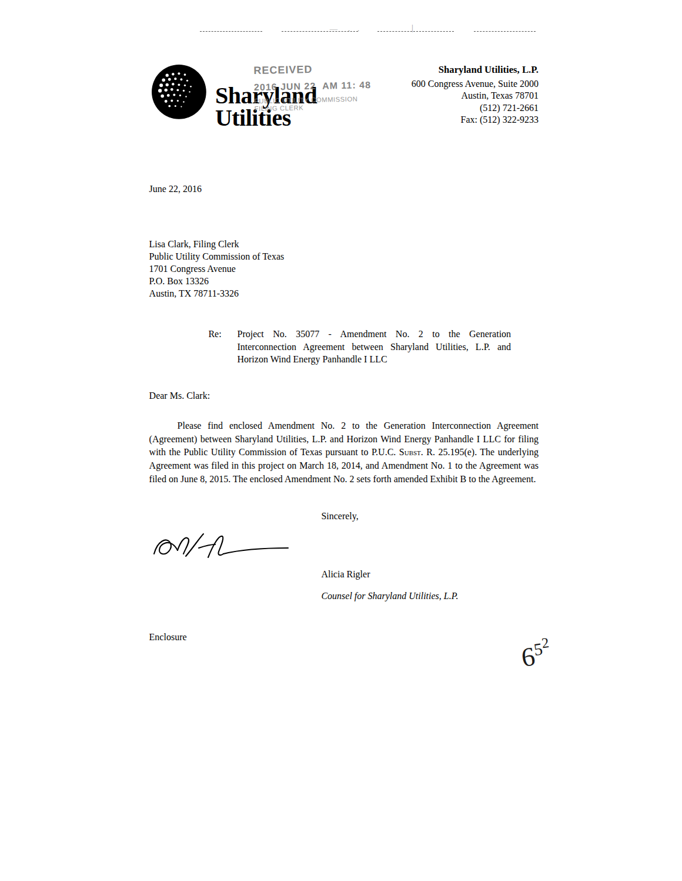— . . |
Sharyland Utilities
RECEIVED
2016 JUN 22 AM 11: 48
PUBLIC UTILITY COMMISSION
FILING CLERK
Sharyland Utilities, L.P.
600 Congress Avenue, Suite 2000
Austin, Texas 78701
(512) 721-2661
Fax: (512) 322-9233
June 22, 2016
Lisa Clark, Filing Clerk
Public Utility Commission of Texas
1701 Congress Avenue
P.O. Box 13326
Austin, TX 78711-3326
Re:
Project No. 35077 - Amendment No. 2 to the Generation Interconnection Agreement between Sharyland Utilities, L.P. and Horizon Wind Energy Panhandle I LLC
Dear Ms. Clark:
Please find enclosed Amendment No. 2 to the Generation Interconnection Agreement (Agreement) between Sharyland Utilities, L.P. and Horizon Wind Energy Panhandle I LLC for filing with the Public Utility Commission of Texas pursuant to P.U.C. Subst. R. 25.195(e). The underlying Agreement was filed in this project on March 18, 2014, and Amendment No. 1 to the Agreement was filed on June 8, 2015. The enclosed Amendment No. 2 sets forth amended Exhibit B to the Agreement.
Sincerely,
Alicia Rigler
Counsel for Sharyland Utilities, L.P.
Enclosure
652